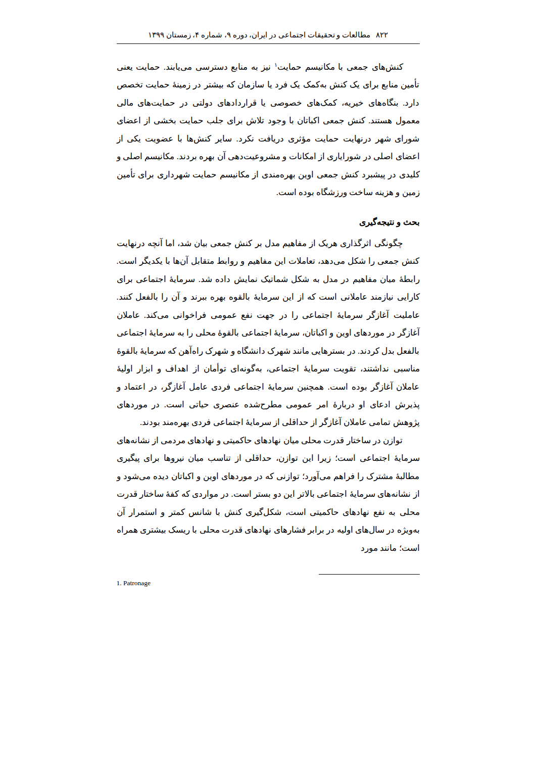۸۲۲ مطالعات و تحقیقات اجتماعی در ایران، دوره ۹، شماره ۴، زمستان ۱۳۹۹
کنش‌های جمعی با مکانیسم حمایت۱ نیز به منابع دسترسی می‌یابند. حمایت یعنی تأمین منابع برای یک کنش به‌کمک یک فرد یا سازمان که بیشتر در زمینهٔ حمایت تخصص دارد. بنگاه‌های خیریه، کمک‌های خصوصی یا قراردادهای دولتی در حمایت‌های مالی معمول هستند. کنش جمعی اکباتان با وجود تلاش برای جلب حمایت بخشی از اعضای شورای شهر درنهایت حمایت مؤثری دریافت نکرد. سایر کنش‌ها با عضویت یکی از اعضای اصلی در شورایاری از امکانات و مشروعیت‌دهی آن بهره بردند. مکانیسم اصلی و کلیدی در پیشبرد کنش جمعی اوین بهره‌مندی از مکانیسم حمایت شهرداری برای تأمین زمین و هزینه ساخت ورزشگاه بوده است.
بحث و نتیجه‌گیری
چگونگی اثرگذاری هریک از مفاهیم مدل بر کنش جمعی بیان شد، اما آنچه درنهایت کنش جمعی را شکل می‌دهد، تعاملات این مفاهیم و روابط متقابل آن‌ها با یکدیگر است. رابطهٔ میان مفاهیم در مدل به شکل شماتیک نمایش داده شد. سرمایهٔ اجتماعی برای کارایی نیازمند عاملانی است که از این سرمایهٔ بالقوه بهره ببرند و آن را بالفعل کنند. عاملیت آغازگر سرمایهٔ اجتماعی را در جهت نفع عمومی فراخوانی می‌کند. عاملان آغازگر در موردهای اوین و اکباتان، سرمایهٔ اجتماعی بالقوهٔ محلی را به سرمایهٔ اجتماعی بالفعل بدل کردند. در بسترهایی مانند شهرک دانشگاه و شهرک راه‌آهن که سرمایهٔ بالقوهٔ مناسبی نداشتند، تقویت سرمایهٔ اجتماعی، به‌گونه‌ای توأمان از اهداف و ابزار اولیهٔ عاملان آغازگر بوده است. همچنین سرمایهٔ اجتماعی فردی عامل آغازگر، در اعتماد و پذیرش ادعای او درباره‌ٔ امر عمومی مطرح‌شده عنصری حیاتی است. در موردهای پژوهش تمامی عاملان آغازگر از حداقلی از سرمایهٔ اجتماعی فردی بهره‌مند بودند.
توازن در ساختار قدرت محلی میان نهادهای حاکمیتی و نهادهای مردمی از نشانه‌های سرمایهٔ اجتماعی است؛ زیرا این توازن، حداقلی از تناسب میان نیروها برای پیگیری مطالبهٔ مشترک را فراهم می‌آورد؛ توازنی که در موردهای اوین و اکباتان دیده می‌شود و از نشانه‌های سرمایهٔ اجتماعی بالاتر این دو بستر است. در مواردی که کفهٔ ساختار قدرت محلی به نفع نهادهای حاکمیتی است، شکل‌گیری کنش با شانس کمتر و استمرار آن به‌ویژه در سال‌های اولیه در برابر فشارهای نهادهای قدرت محلی با ریسک بیشتری همراه است؛ مانند مورد
1. Patronage